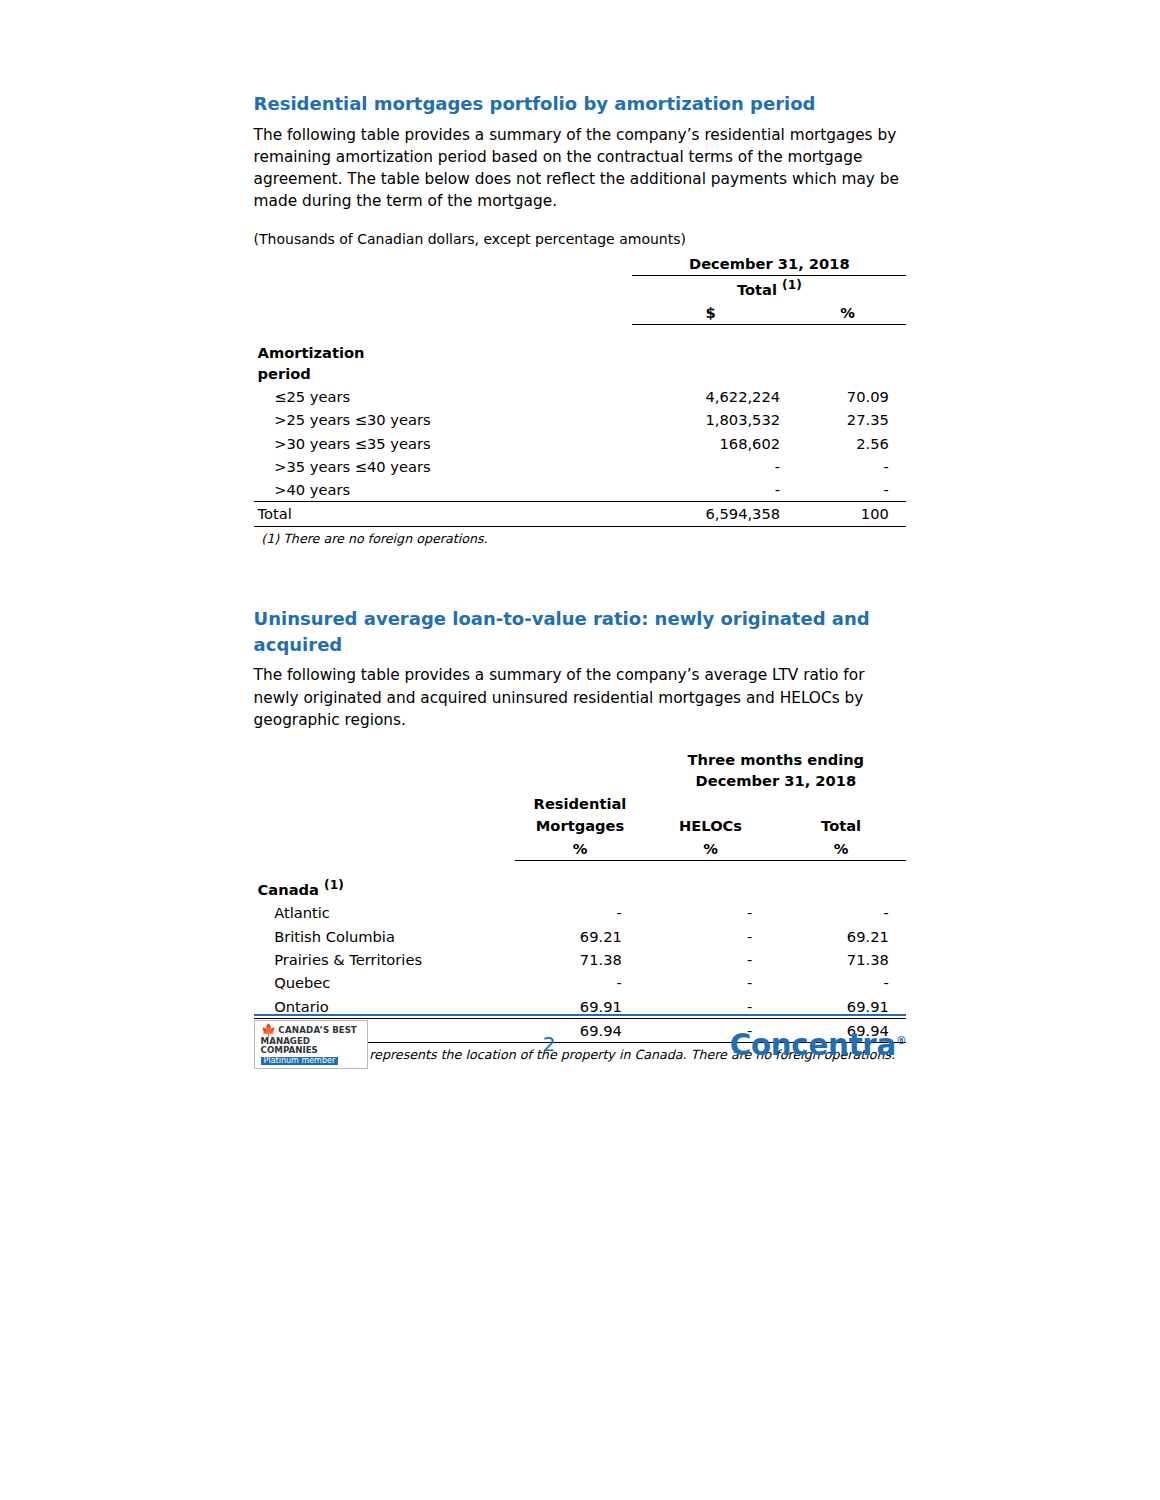Residential mortgages portfolio by amortization period
The following table provides a summary of the company’s residential mortgages by remaining amortization period based on the contractual terms of the mortgage agreement. The table below does not reflect the additional payments which may be made during the term of the mortgage.
(Thousands of Canadian dollars, except percentage amounts)
| | December 31, 2018 |
| | Total (1) |
| | $ | % |
| Amortization period | | |
| ≤25 years | 4,622,224 | 70.09 |
| >25 years ≤30 years | 1,803,532 | 27.35 |
| >30 years ≤35 years | 168,602 | 2.56 |
| >35 years ≤40 years | - | - |
| >40 years | - | - |
| Total | 6,594,358 | 100 |
(1) There are no foreign operations.
Uninsured average loan-to-value ratio: newly originated and acquired
The following table provides a summary of the company’s average LTV ratio for newly originated and acquired uninsured residential mortgages and HELOCs by geographic regions.
| | | Three months ending December 31, 2018 |
| | Residential Mortgages | HELOCs | Total |
| | % | % | % |
| Canada (1) | | | |
| Atlantic | - | - | - |
| British Columbia | 69.21 | - | 69.21 |
| Prairies & Territories | 71.38 | - | 71.38 |
| Quebec | - | - | - |
| Ontario | 69.91 | - | 69.91 |
| Total | 69.94 | - | 69.94 |
(1) The province represents the location of the property in Canada. There are no foreign operations.
🍁 CANADA’S BEST
MANAGED
COMPANIES
Platinum member
2
Concentra®